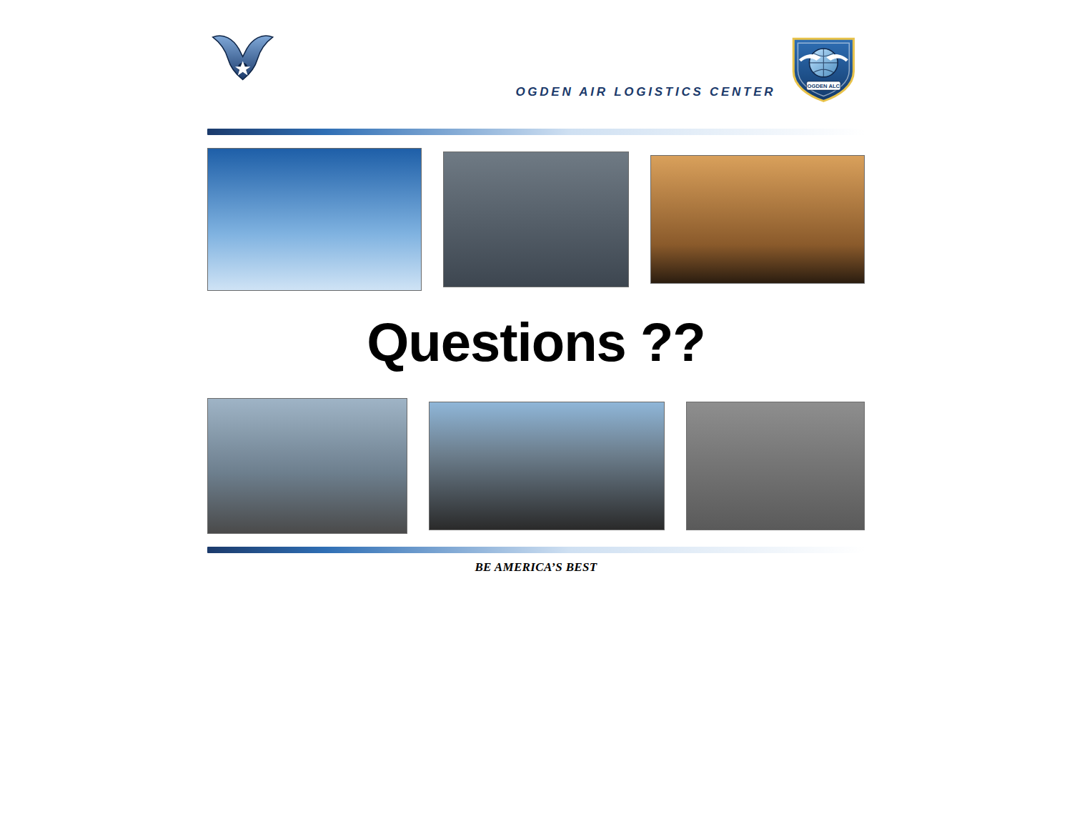OGDEN AIR LOGISTICS CENTER
OGDEN ALC
Questions ??
BE AMERICA’S BEST